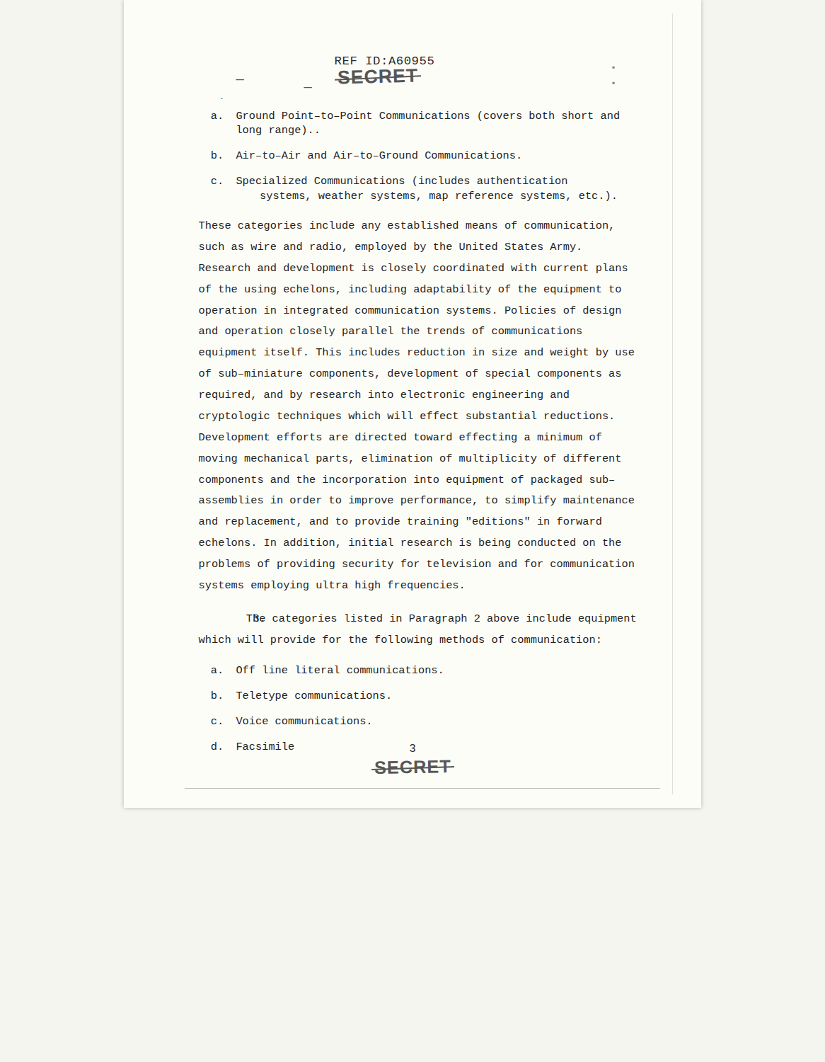— — · REF ID:A60955 SECRET •
•
a. Ground Point–to–Point Communications (covers both short and long range)..
b. Air–to–Air and Air–to–Ground Communications.
c. Specialized Communications (includes authentication systems, weather systems, map reference systems, etc.).
These categories include any established means of communication, such as wire and radio, employed by the United States Army. Research and development is closely coordinated with current plans of the using echelons, including adaptability of the equipment to operation in integrated communication systems. Policies of design and operation closely parallel the trends of communications equipment itself. This includes reduction in size and weight by use of sub–miniature components, development of special components as required, and by research into electronic engineering and cryptologic techniques which will effect substantial reductions. Development efforts are directed toward effecting a minimum of moving mechanical parts, elimination of multiplicity of different components and the incorporation into equipment of packaged sub–assemblies in order to improve performance, to simplify maintenance and replacement, and to provide training "editions" in forward echelons. In addition, initial research is being conducted on the problems of providing security for television and for communication systems employing ultra high frequencies.
3. The categories listed in Paragraph 2 above include equipment which will provide for the following methods of communication:
a. Off line literal communications.
b. Teletype communications.
c. Voice communications.
d. Facsimile
3
SECRET